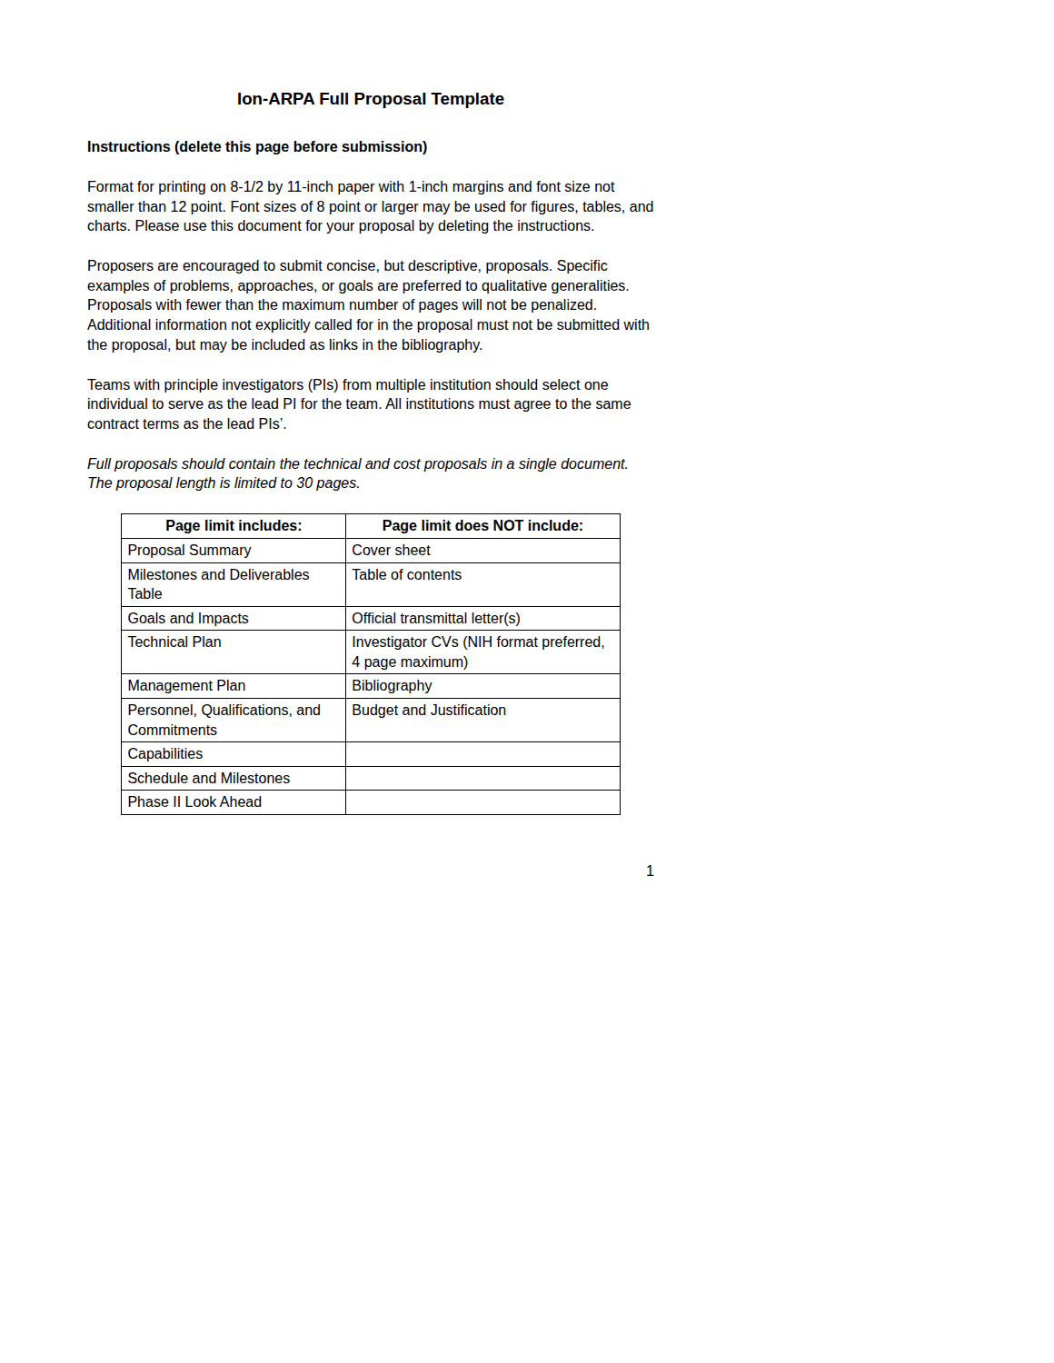Ion-ARPA Full Proposal Template
Instructions (delete this page before submission)
Format for printing on 8-1/2 by 11-inch paper with 1-inch margins and font size not smaller than 12 point. Font sizes of 8 point or larger may be used for figures, tables, and charts. Please use this document for your proposal by deleting the instructions.
Proposers are encouraged to submit concise, but descriptive, proposals. Specific examples of problems, approaches, or goals are preferred to qualitative generalities. Proposals with fewer than the maximum number of pages will not be penalized. Additional information not explicitly called for in the proposal must not be submitted with the proposal, but may be included as links in the bibliography.
Teams with principle investigators (PIs) from multiple institution should select one individual to serve as the lead PI for the team. All institutions must agree to the same contract terms as the lead PIs’.
Full proposals should contain the technical and cost proposals in a single document. The proposal length is limited to 30 pages.
| Page limit includes: | Page limit does NOT include: |
| --- | --- |
| Proposal Summary | Cover sheet |
| Milestones and Deliverables Table | Table of contents |
| Goals and Impacts | Official transmittal letter(s) |
| Technical Plan | Investigator CVs (NIH format preferred, 4 page maximum) |
| Management Plan | Bibliography |
| Personnel, Qualifications, and Commitments | Budget and Justification |
| Capabilities | |
| Schedule and Milestones | |
| Phase II Look Ahead | |
1